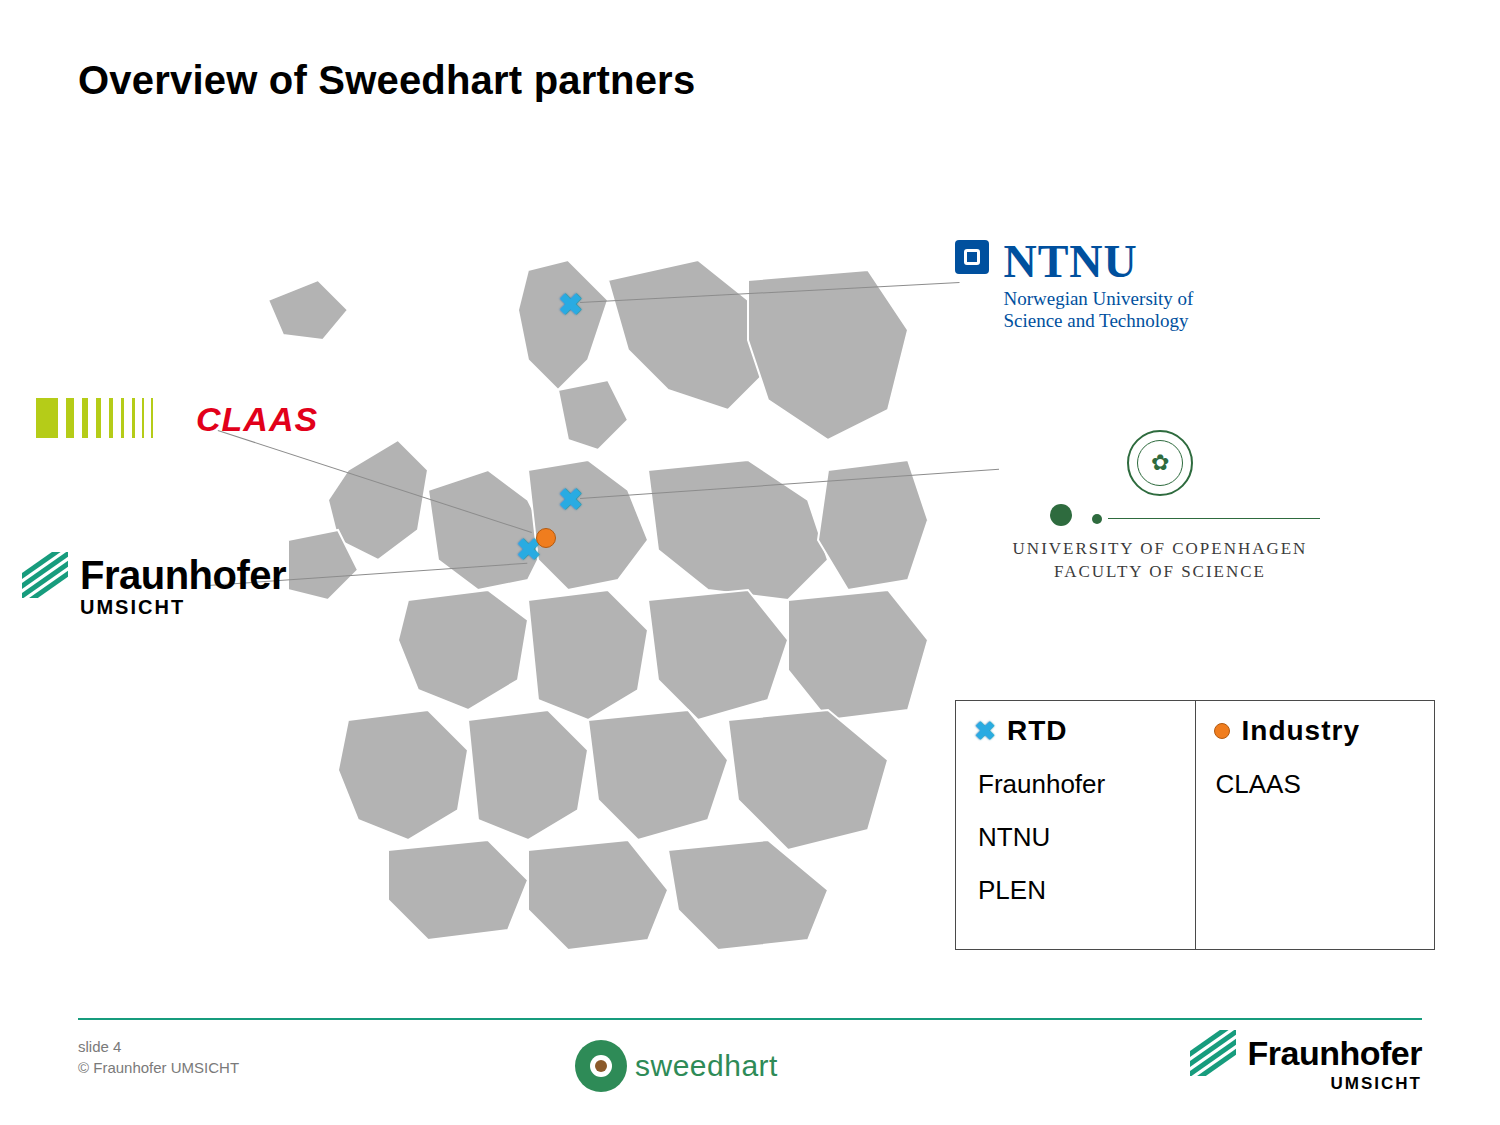Overview of Sweedhart partners
✖
✖
✖
NTNU
Norwegian University of
Science and Technology
CLAAS
✿
UNIVERSITY OF COPENHAGEN
FACULTY OF SCIENCE
Fraunhofer
UMSICHT
✖RTD
Fraunhofer
NTNU
PLEN
Industry
CLAAS
slide 4
© Fraunhofer UMSICHT
sweedhart
Fraunhofer
UMSICHT